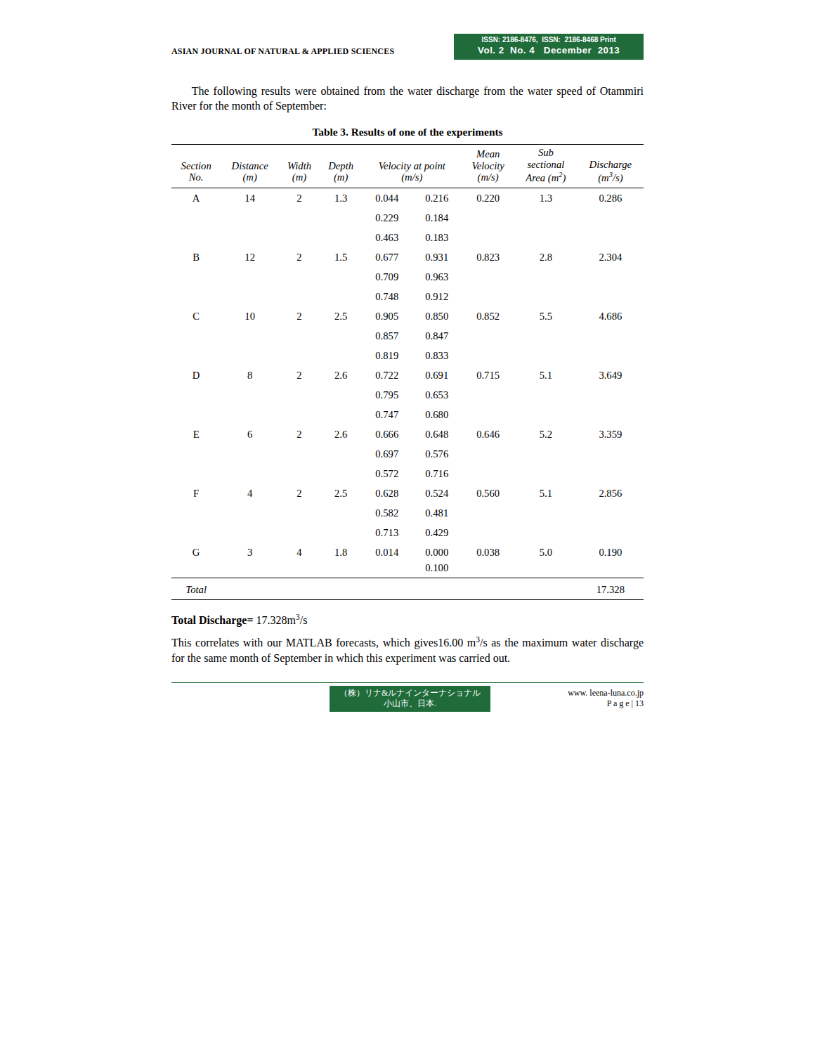ASIAN JOURNAL OF NATURAL & APPLIED SCIENCES
ISSN: 2186-8476, ISSN: 2186-8468 Print
Vol. 2 No. 4 December 2013
The following results were obtained from the water discharge from the water speed of Otammiri River for the month of September:
Table 3. Results of one of the experiments
| Section No. | Distance (m) | Width (m) | Depth (m) | Velocity at point (m/s) | Mean Velocity (m/s) | Sub sectional Area (m 2 ) | Discharge (m 3 /s) |
| --- | --- | --- | --- | --- | --- | --- | --- |
| A | 14 | 2 | 1.3 | 0.044 | 0.216 | 0.220 | 1.3 | 0.286 |
| | | | | 0.229 | 0.184 | | | |
| | | | | 0.463 | 0.183 | | | |
| B | 12 | 2 | 1.5 | 0.677 | 0.931 | 0.823 | 2.8 | 2.304 |
| | | | | 0.709 | 0.963 | | | |
| | | | | 0.748 | 0.912 | | | |
| C | 10 | 2 | 2.5 | 0.905 | 0.850 | 0.852 | 5.5 | 4.686 |
| | | | | 0.857 | 0.847 | | | |
| | | | | 0.819 | 0.833 | | | |
| D | 8 | 2 | 2.6 | 0.722 | 0.691 | 0.715 | 5.1 | 3.649 |
| | | | | 0.795 | 0.653 | | | |
| | | | | 0.747 | 0.680 | | | |
| E | 6 | 2 | 2.6 | 0.666 | 0.648 | 0.646 | 5.2 | 3.359 |
| | | | | 0.697 | 0.576 | | | |
| | | | | 0.572 | 0.716 | | | |
| F | 4 | 2 | 2.5 | 0.628 | 0.524 | 0.560 | 5.1 | 2.856 |
| | | | | 0.582 | 0.481 | | | |
| | | | | 0.713 | 0.429 | | | |
| G | 3 | 4 | 1.8 | 0.014 | 0.000 0.100 | 0.038 | 5.0 | 0.190 |
| Total | | | | | | | | 17.328 |
Total Discharge= 17.328m3/s
This correlates with our MATLAB forecasts, which gives16.00 m3/s as the maximum water discharge for the same month of September in which this experiment was carried out.
（株）リナ&ルナインターナショナル
小山市、日本.
www. leena-luna.co.jp
P a g e | 13